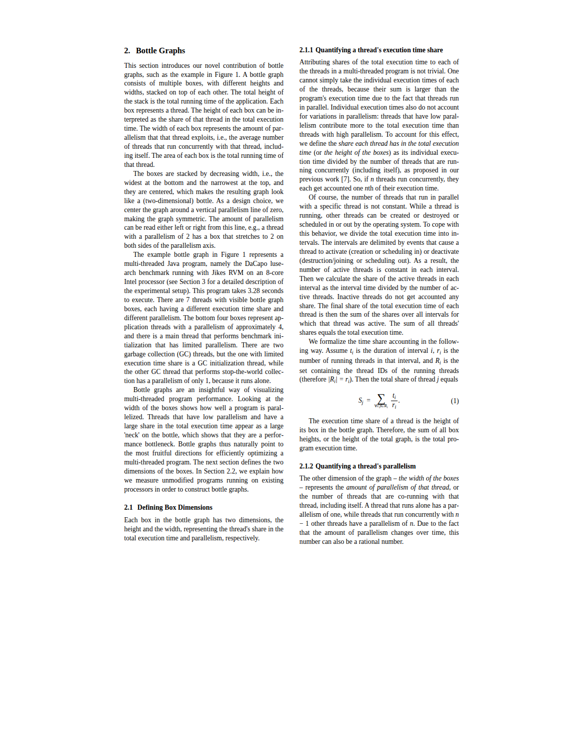2. Bottle Graphs
This section introduces our novel contribution of bottle graphs, such as the example in Figure 1. A bottle graph consists of multiple boxes, with different heights and widths, stacked on top of each other. The total height of the stack is the total running time of the application. Each box represents a thread. The height of each box can be interpreted as the share of that thread in the total execution time. The width of each box represents the amount of parallelism that that thread exploits, i.e., the average number of threads that run concurrently with that thread, including itself. The area of each box is the total running time of that thread.
The boxes are stacked by decreasing width, i.e., the widest at the bottom and the narrowest at the top, and they are centered, which makes the resulting graph look like a (two-dimensional) bottle. As a design choice, we center the graph around a vertical parallelism line of zero, making the graph symmetric. The amount of parallelism can be read either left or right from this line, e.g., a thread with a parallelism of 2 has a box that stretches to 2 on both sides of the parallelism axis.
The example bottle graph in Figure 1 represents a multi-threaded Java program, namely the DaCapo lusearch benchmark running with Jikes RVM on an 8-core Intel processor (see Section 3 for a detailed description of the experimental setup). This program takes 3.28 seconds to execute. There are 7 threads with visible bottle graph boxes, each having a different execution time share and different parallelism. The bottom four boxes represent application threads with a parallelism of approximately 4, and there is a main thread that performs benchmark initialization that has limited parallelism. There are two garbage collection (GC) threads, but the one with limited execution time share is a GC initialization thread, while the other GC thread that performs stop-the-world collection has a parallelism of only 1, because it runs alone.
Bottle graphs are an insightful way of visualizing multi-threaded program performance. Looking at the width of the boxes shows how well a program is parallelized. Threads that have low parallelism and have a large share in the total execution time appear as a large 'neck' on the bottle, which shows that they are a performance bottleneck. Bottle graphs thus naturally point to the most fruitful directions for efficiently optimizing a multi-threaded program. The next section defines the two dimensions of the boxes. In Section 2.2, we explain how we measure unmodified programs running on existing processors in order to construct bottle graphs.
2.1 Defining Box Dimensions
Each box in the bottle graph has two dimensions, the height and the width, representing the thread's share in the total execution time and parallelism, respectively.
2.1.1 Quantifying a thread's execution time share
Attributing shares of the total execution time to each of the threads in a multi-threaded program is not trivial. One cannot simply take the individual execution times of each of the threads, because their sum is larger than the program's execution time due to the fact that threads run in parallel. Individual execution times also do not account for variations in parallelism: threads that have low parallelism contribute more to the total execution time than threads with high parallelism. To account for this effect, we define the share each thread has in the total execution time (or the height of the boxes) as its individual execution time divided by the number of threads that are running concurrently (including itself), as proposed in our previous work [7]. So, if n threads run concurrently, they each get accounted one nth of their execution time.
Of course, the number of threads that run in parallel with a specific thread is not constant. While a thread is running, other threads can be created or destroyed or scheduled in or out by the operating system. To cope with this behavior, we divide the total execution time into intervals. The intervals are delimited by events that cause a thread to activate (creation or scheduling in) or deactivate (destruction/joining or scheduling out). As a result, the number of active threads is constant in each interval. Then we calculate the share of the active threads in each interval as the interval time divided by the number of active threads. Inactive threads do not get accounted any share. The final share of the total execution time of each thread is then the sum of the shares over all intervals for which that thread was active. The sum of all threads' shares equals the total execution time.
We formalize the time share accounting in the following way. Assume ti is the duration of interval i, ri is the number of running threads in that interval, and Ri is the set containing the thread IDs of the running threads (therefore |Ri| = ri). Then the total share of thread j equals
Sj = ∑ ∀i:j∈Ri ti ri . (1)
The execution time share of a thread is the height of its box in the bottle graph. Therefore, the sum of all box heights, or the height of the total graph, is the total program execution time.
2.1.2 Quantifying a thread's parallelism
The other dimension of the graph – the width of the boxes – represents the amount of parallelism of that thread, or the number of threads that are co-running with that thread, including itself. A thread that runs alone has a parallelism of one, while threads that run concurrently with n − 1 other threads have a parallelism of n. Due to the fact that the amount of parallelism changes over time, this number can also be a rational number.